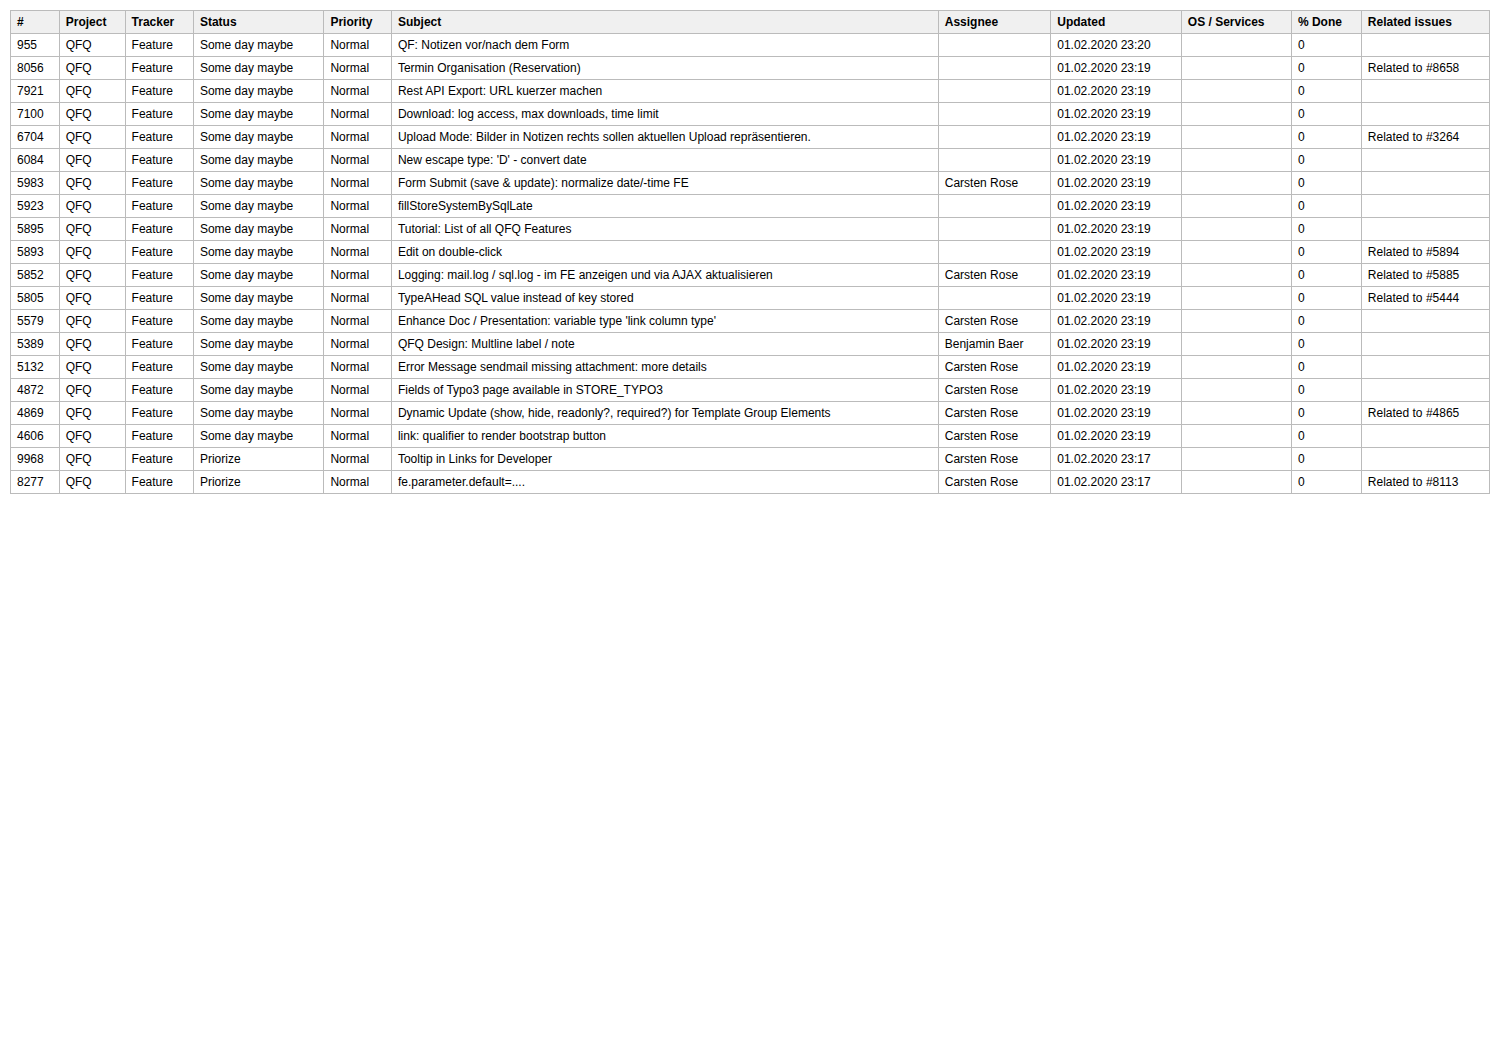| # | Project | Tracker | Status | Priority | Subject | Assignee | Updated | OS / Services | % Done | Related issues |
| --- | --- | --- | --- | --- | --- | --- | --- | --- | --- | --- |
| 955 | QFQ | Feature | Some day maybe | Normal | QF: Notizen vor/nach dem Form | | 01.02.2020 23:20 | | 0 | |
| 8056 | QFQ | Feature | Some day maybe | Normal | Termin Organisation (Reservation) | | 01.02.2020 23:19 | | 0 | Related to #8658 |
| 7921 | QFQ | Feature | Some day maybe | Normal | Rest API Export: URL kuerzer machen | | 01.02.2020 23:19 | | 0 | |
| 7100 | QFQ | Feature | Some day maybe | Normal | Download: log access, max downloads, time limit | | 01.02.2020 23:19 | | 0 | |
| 6704 | QFQ | Feature | Some day maybe | Normal | Upload Mode: Bilder in Notizen rechts sollen aktuellen Upload repräsentieren. | | 01.02.2020 23:19 | | 0 | Related to #3264 |
| 6084 | QFQ | Feature | Some day maybe | Normal | New escape type: 'D' - convert date | | 01.02.2020 23:19 | | 0 | |
| 5983 | QFQ | Feature | Some day maybe | Normal | Form Submit (save & update): normalize date/-time FE | Carsten Rose | 01.02.2020 23:19 | | 0 | |
| 5923 | QFQ | Feature | Some day maybe | Normal | fillStoreSystemBySqlLate | | 01.02.2020 23:19 | | 0 | |
| 5895 | QFQ | Feature | Some day maybe | Normal | Tutorial: List of all QFQ Features | | 01.02.2020 23:19 | | 0 | |
| 5893 | QFQ | Feature | Some day maybe | Normal | Edit on double-click | | 01.02.2020 23:19 | | 0 | Related to #5894 |
| 5852 | QFQ | Feature | Some day maybe | Normal | Logging: mail.log / sql.log - im FE anzeigen und via AJAX aktualisieren | Carsten Rose | 01.02.2020 23:19 | | 0 | Related to #5885 |
| 5805 | QFQ | Feature | Some day maybe | Normal | TypeAHead SQL value instead of key stored | | 01.02.2020 23:19 | | 0 | Related to #5444 |
| 5579 | QFQ | Feature | Some day maybe | Normal | Enhance Doc / Presentation: variable type 'link column type' | Carsten Rose | 01.02.2020 23:19 | | 0 | |
| 5389 | QFQ | Feature | Some day maybe | Normal | QFQ Design: Multline label / note | Benjamin Baer | 01.02.2020 23:19 | | 0 | |
| 5132 | QFQ | Feature | Some day maybe | Normal | Error Message sendmail missing attachment: more details | Carsten Rose | 01.02.2020 23:19 | | 0 | |
| 4872 | QFQ | Feature | Some day maybe | Normal | Fields of Typo3 page available in STORE_TYPO3 | Carsten Rose | 01.02.2020 23:19 | | 0 | |
| 4869 | QFQ | Feature | Some day maybe | Normal | Dynamic Update (show, hide, readonly?, required?) for Template Group Elements | Carsten Rose | 01.02.2020 23:19 | | 0 | Related to #4865 |
| 4606 | QFQ | Feature | Some day maybe | Normal | link: qualifier to render bootstrap button | Carsten Rose | 01.02.2020 23:19 | | 0 | |
| 9968 | QFQ | Feature | Priorize | Normal | Tooltip in Links for Developer | Carsten Rose | 01.02.2020 23:17 | | 0 | |
| 8277 | QFQ | Feature | Priorize | Normal | fe.parameter.default=.... | Carsten Rose | 01.02.2020 23:17 | | 0 | Related to #8113 |